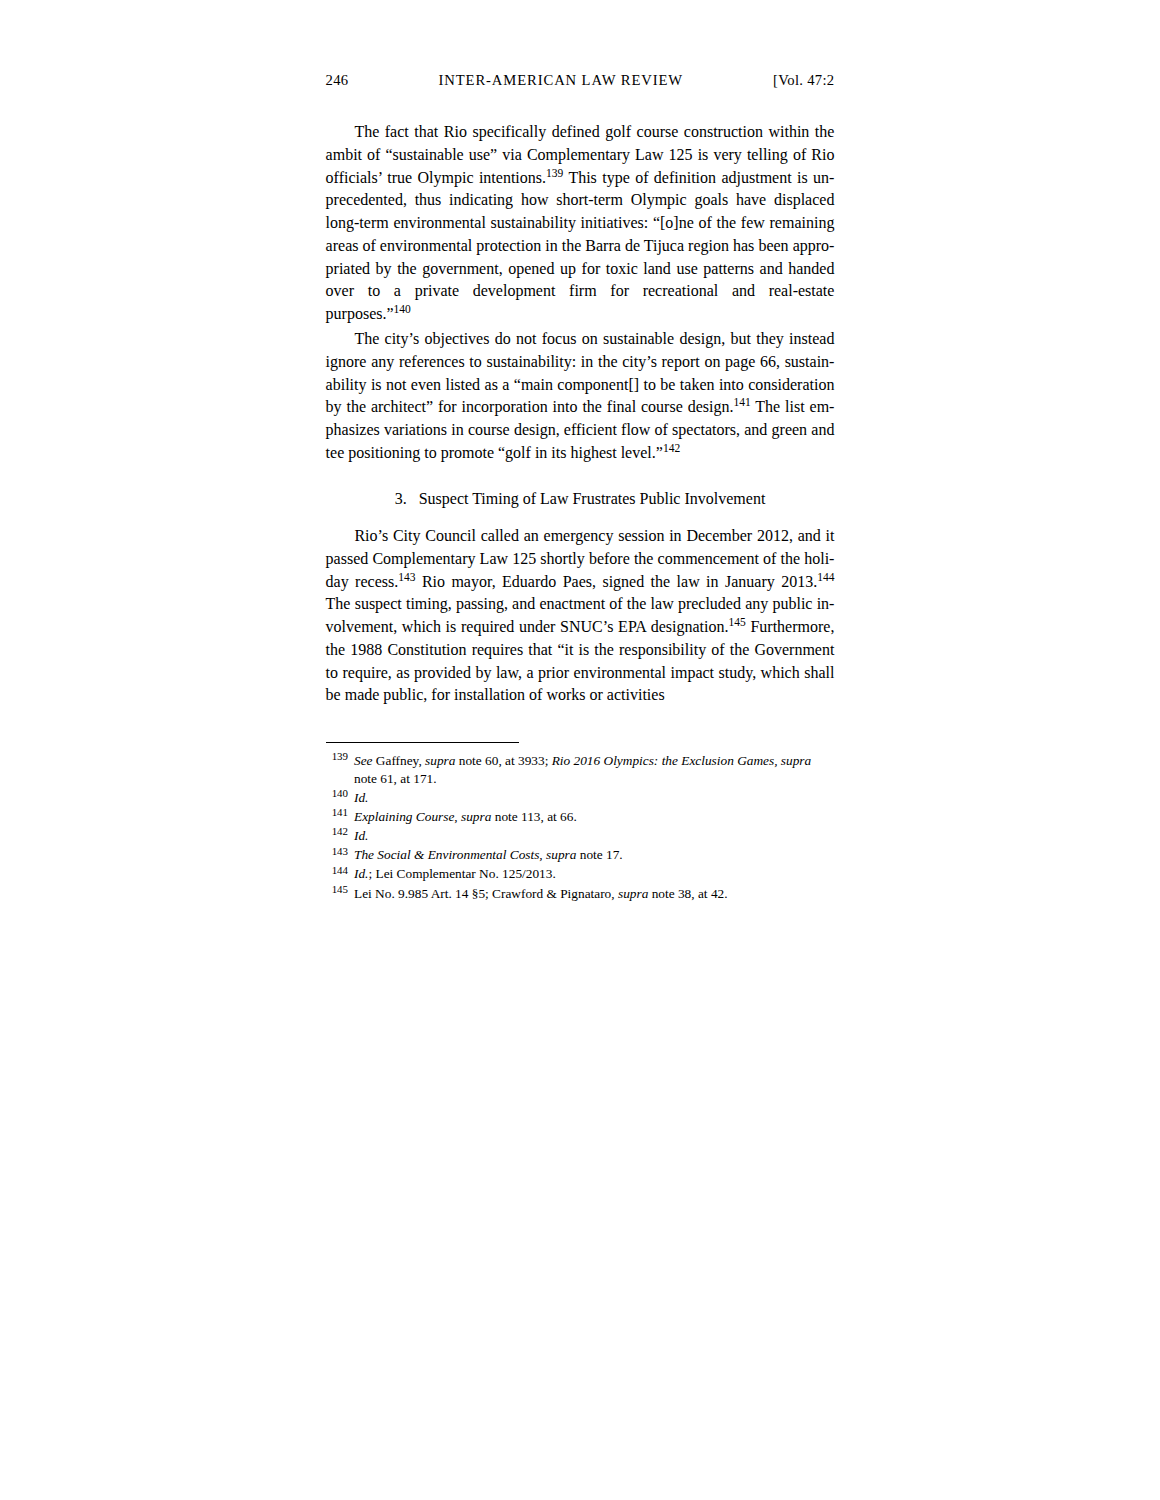246 INTER-AMERICAN LAW REVIEW [Vol. 47:2
The fact that Rio specifically defined golf course construction within the ambit of “sustainable use” via Complementary Law 125 is very telling of Rio officials’ true Olympic intentions.139 This type of definition adjustment is unprecedented, thus indicating how short-term Olympic goals have displaced long-term environmental sustainability initiatives: “[o]ne of the few remaining areas of environmental protection in the Barra de Tijuca region has been appropriated by the government, opened up for toxic land use patterns and handed over to a private development firm for recreational and real-estate purposes.”140
The city’s objectives do not focus on sustainable design, but they instead ignore any references to sustainability: in the city’s report on page 66, sustainability is not even listed as a “main component[] to be taken into consideration by the architect” for incorporation into the final course design.141 The list emphasizes variations in course design, efficient flow of spectators, and green and tee positioning to promote “golf in its highest level.”142
3. Suspect Timing of Law Frustrates Public Involvement
Rio’s City Council called an emergency session in December 2012, and it passed Complementary Law 125 shortly before the commencement of the holiday recess.143 Rio mayor, Eduardo Paes, signed the law in January 2013.144 The suspect timing, passing, and enactment of the law precluded any public involvement, which is required under SNUC’s EPA designation.145 Furthermore, the 1988 Constitution requires that “it is the responsibility of the Government to require, as provided by law, a prior environmental impact study, which shall be made public, for installation of works or activities
139 See Gaffney, supra note 60, at 3933; Rio 2016 Olympics: the Exclusion Games, supra note 61, at 171.
140 Id.
141 Explaining Course, supra note 113, at 66.
142 Id.
143 The Social & Environmental Costs, supra note 17.
144 Id.; Lei Complementar No. 125/2013.
145 Lei No. 9.985 Art. 14 §5; Crawford & Pignataro, supra note 38, at 42.